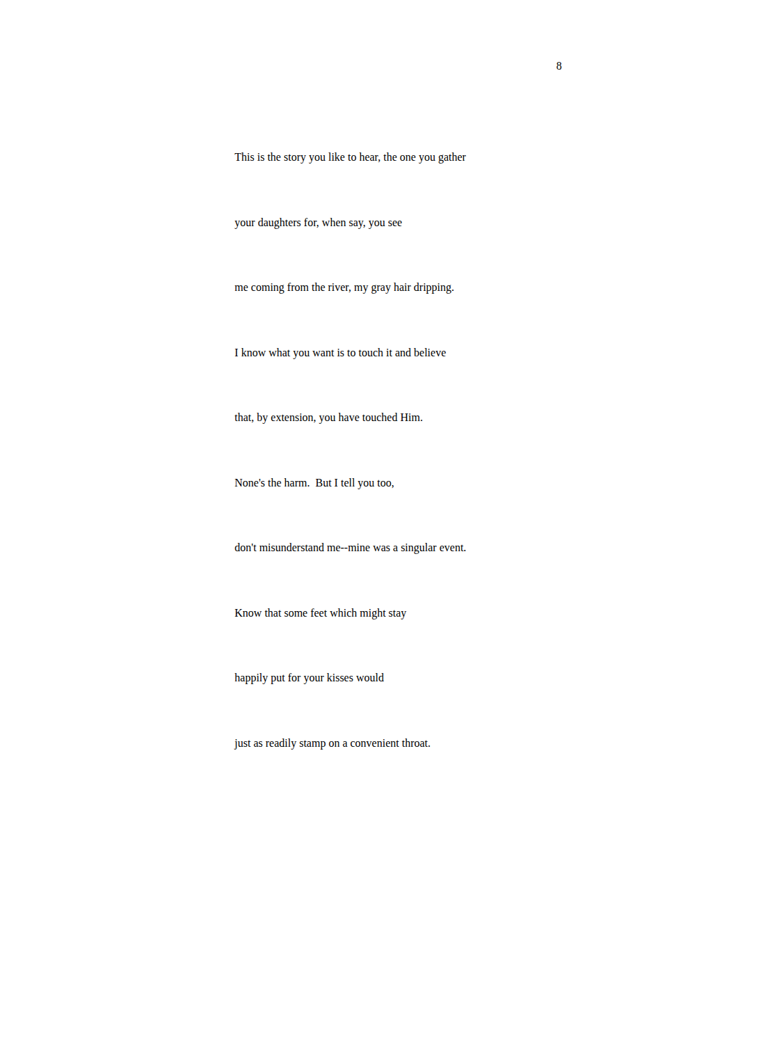8
This is the story you like to hear, the one you gather
your daughters for, when say, you see
me coming from the river, my gray hair dripping.
I know what you want is to touch it and believe
that, by extension, you have touched Him.
None's the harm. But I tell you too,
don't misunderstand me--mine was a singular event.
Know that some feet which might stay
happily put for your kisses would
just as readily stamp on a convenient throat.